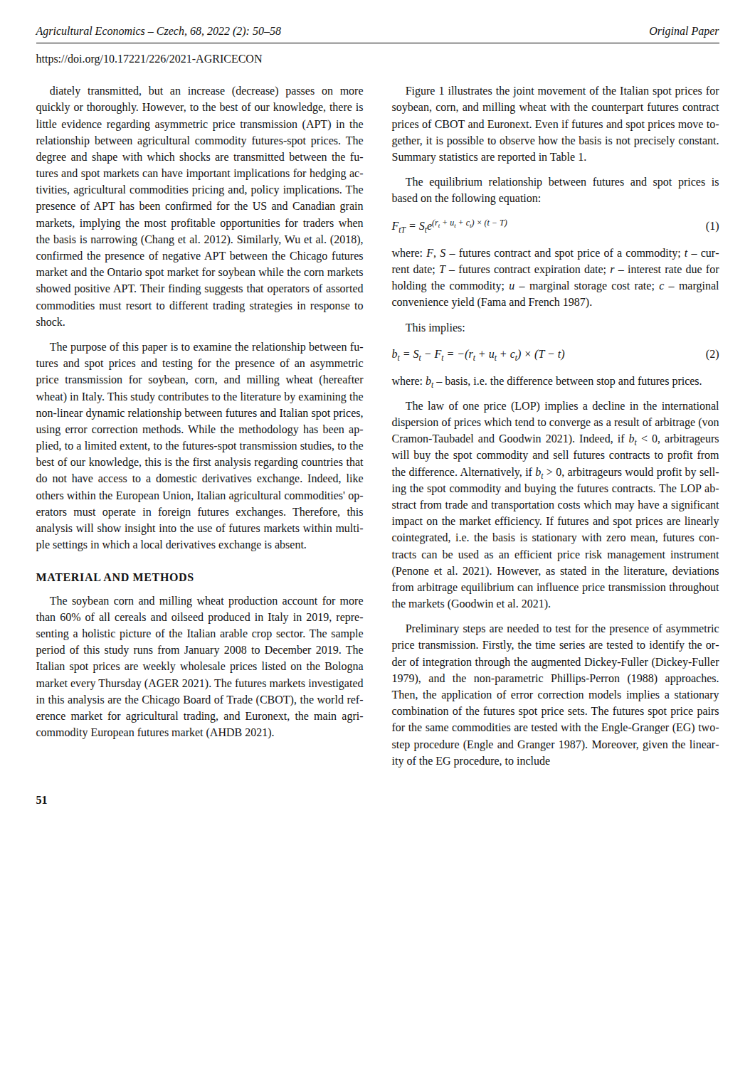Agricultural Economics – Czech, 68, 2022 (2): 50–58
Original Paper
https://doi.org/10.17221/226/2021-AGRICECON
diately transmitted, but an increase (decrease) passes on more quickly or thoroughly. However, to the best of our knowledge, there is little evidence regarding asymmetric price transmission (APT) in the relationship between agricultural commodity futures-spot prices. The degree and shape with which shocks are transmitted between the futures and spot markets can have important implications for hedging activities, agricultural commodities pricing and, policy implications. The presence of APT has been confirmed for the US and Canadian grain markets, implying the most profitable opportunities for traders when the basis is narrowing (Chang et al. 2012). Similarly, Wu et al. (2018), confirmed the presence of negative APT between the Chicago futures market and the Ontario spot market for soybean while the corn markets showed positive APT. Their finding suggests that operators of assorted commodities must resort to different trading strategies in response to shock.
The purpose of this paper is to examine the relationship between futures and spot prices and testing for the presence of an asymmetric price transmission for soybean, corn, and milling wheat (hereafter wheat) in Italy. This study contributes to the literature by examining the non-linear dynamic relationship between futures and Italian spot prices, using error correction methods. While the methodology has been applied, to a limited extent, to the futures-spot transmission studies, to the best of our knowledge, this is the first analysis regarding countries that do not have access to a domestic derivatives exchange. Indeed, like others within the European Union, Italian agricultural commodities' operators must operate in foreign futures exchanges. Therefore, this analysis will show insight into the use of futures markets within multiple settings in which a local derivatives exchange is absent.
MATERIAL AND METHODS
The soybean corn and milling wheat production account for more than 60% of all cereals and oilseed produced in Italy in 2019, representing a holistic picture of the Italian arable crop sector. The sample period of this study runs from January 2008 to December 2019. The Italian spot prices are weekly wholesale prices listed on the Bologna market every Thursday (AGER 2021). The futures markets investigated in this analysis are the Chicago Board of Trade (CBOT), the world reference market for agricultural trading, and Euronext, the main agri-commodity European futures market (AHDB 2021).
Figure 1 illustrates the joint movement of the Italian spot prices for soybean, corn, and milling wheat with the counterpart futures contract prices of CBOT and Euronext. Even if futures and spot prices move together, it is possible to observe how the basis is not precisely constant. Summary statistics are reported in Table 1.
The equilibrium relationship between futures and spot prices is based on the following equation:
FtT = Ste(rt + ut + ct) × (t − T)
(1)
where: F, S – futures contract and spot price of a commodity; t – current date; T – futures contract expiration date; r – interest rate due for holding the commodity; u – marginal storage cost rate; c – marginal convenience yield (Fama and French 1987).
This implies:
bt = St − Ft = −(rt + ut + ct) × (T − t)
(2)
where: bt – basis, i.e. the difference between stop and futures prices.
The law of one price (LOP) implies a decline in the international dispersion of prices which tend to converge as a result of arbitrage (von Cramon-Taubadel and Goodwin 2021). Indeed, if bt < 0, arbitrageurs will buy the spot commodity and sell futures contracts to profit from the difference. Alternatively, if bt > 0, arbitrageurs would profit by selling the spot commodity and buying the futures contracts. The LOP abstract from trade and transportation costs which may have a significant impact on the market efficiency. If futures and spot prices are linearly cointegrated, i.e. the basis is stationary with zero mean, futures contracts can be used as an efficient price risk management instrument (Penone et al. 2021). However, as stated in the literature, deviations from arbitrage equilibrium can influence price transmission throughout the markets (Goodwin et al. 2021).
Preliminary steps are needed to test for the presence of asymmetric price transmission. Firstly, the time series are tested to identify the order of integration through the augmented Dickey-Fuller (Dickey-Fuller 1979), and the non-parametric Phillips-Perron (1988) approaches. Then, the application of error correction models implies a stationary combination of the futures spot price sets. The futures spot price pairs for the same commodities are tested with the Engle-Granger (EG) two-step procedure (Engle and Granger 1987). Moreover, given the linearity of the EG procedure, to include
51